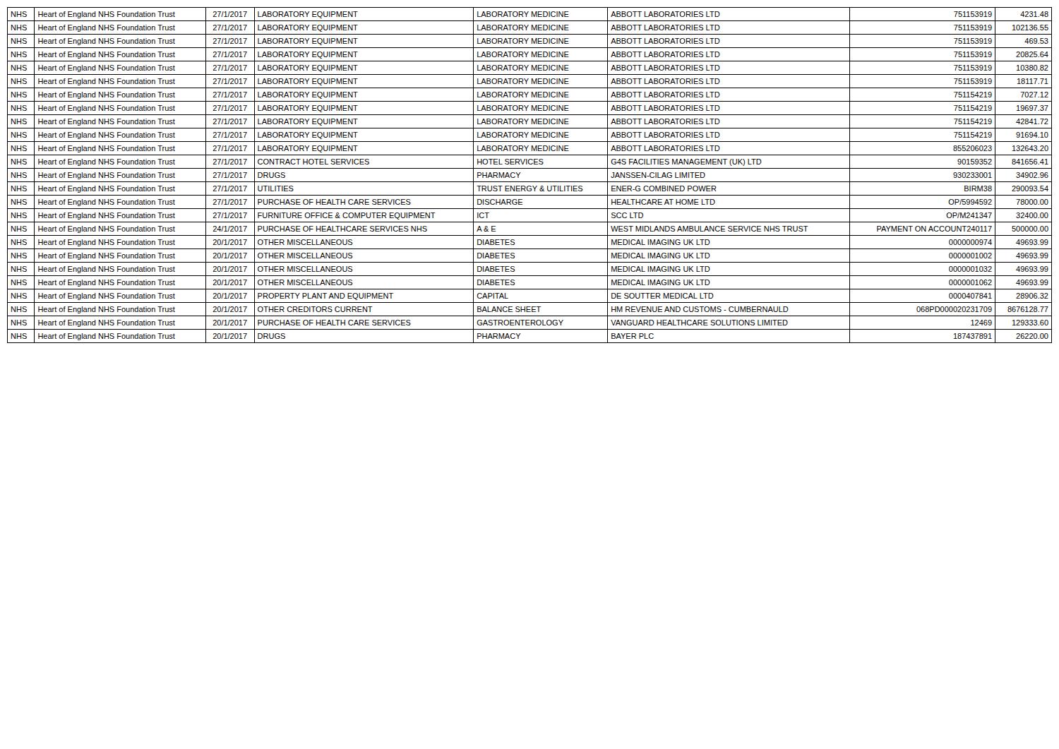| NHS | Heart of England NHS Foundation Trust | 27/1/2017 | LABORATORY EQUIPMENT | LABORATORY MEDICINE | ABBOTT LABORATORIES LTD | 751153919 | 4231.48 |
| NHS | Heart of England NHS Foundation Trust | 27/1/2017 | LABORATORY EQUIPMENT | LABORATORY MEDICINE | ABBOTT LABORATORIES LTD | 751153919 | 102136.55 |
| NHS | Heart of England NHS Foundation Trust | 27/1/2017 | LABORATORY EQUIPMENT | LABORATORY MEDICINE | ABBOTT LABORATORIES LTD | 751153919 | 469.53 |
| NHS | Heart of England NHS Foundation Trust | 27/1/2017 | LABORATORY EQUIPMENT | LABORATORY MEDICINE | ABBOTT LABORATORIES LTD | 751153919 | 20825.64 |
| NHS | Heart of England NHS Foundation Trust | 27/1/2017 | LABORATORY EQUIPMENT | LABORATORY MEDICINE | ABBOTT LABORATORIES LTD | 751153919 | 10380.82 |
| NHS | Heart of England NHS Foundation Trust | 27/1/2017 | LABORATORY EQUIPMENT | LABORATORY MEDICINE | ABBOTT LABORATORIES LTD | 751153919 | 18117.71 |
| NHS | Heart of England NHS Foundation Trust | 27/1/2017 | LABORATORY EQUIPMENT | LABORATORY MEDICINE | ABBOTT LABORATORIES LTD | 751154219 | 7027.12 |
| NHS | Heart of England NHS Foundation Trust | 27/1/2017 | LABORATORY EQUIPMENT | LABORATORY MEDICINE | ABBOTT LABORATORIES LTD | 751154219 | 19697.37 |
| NHS | Heart of England NHS Foundation Trust | 27/1/2017 | LABORATORY EQUIPMENT | LABORATORY MEDICINE | ABBOTT LABORATORIES LTD | 751154219 | 42841.72 |
| NHS | Heart of England NHS Foundation Trust | 27/1/2017 | LABORATORY EQUIPMENT | LABORATORY MEDICINE | ABBOTT LABORATORIES LTD | 751154219 | 91694.10 |
| NHS | Heart of England NHS Foundation Trust | 27/1/2017 | LABORATORY EQUIPMENT | LABORATORY MEDICINE | ABBOTT LABORATORIES LTD | 855206023 | 132643.20 |
| NHS | Heart of England NHS Foundation Trust | 27/1/2017 | CONTRACT HOTEL SERVICES | HOTEL SERVICES | G4S FACILITIES MANAGEMENT (UK) LTD | 90159352 | 841656.41 |
| NHS | Heart of England NHS Foundation Trust | 27/1/2017 | DRUGS | PHARMACY | JANSSEN-CILAG LIMITED | 930233001 | 34902.96 |
| NHS | Heart of England NHS Foundation Trust | 27/1/2017 | UTILITIES | TRUST ENERGY & UTILITIES | ENER-G COMBINED POWER | BIRM38 | 290093.54 |
| NHS | Heart of England NHS Foundation Trust | 27/1/2017 | PURCHASE OF HEALTH CARE SERVICES | DISCHARGE | HEALTHCARE AT HOME LTD | OP/5994592 | 78000.00 |
| NHS | Heart of England NHS Foundation Trust | 27/1/2017 | FURNITURE OFFICE & COMPUTER EQUIPMENT | ICT | SCC LTD | OP/M241347 | 32400.00 |
| NHS | Heart of England NHS Foundation Trust | 24/1/2017 | PURCHASE OF HEALTHCARE SERVICES NHS | A & E | WEST MIDLANDS AMBULANCE SERVICE NHS TRUST | PAYMENT ON ACCOUNT240117 | 500000.00 |
| NHS | Heart of England NHS Foundation Trust | 20/1/2017 | OTHER MISCELLANEOUS | DIABETES | MEDICAL IMAGING UK LTD | 0000000974 | 49693.99 |
| NHS | Heart of England NHS Foundation Trust | 20/1/2017 | OTHER MISCELLANEOUS | DIABETES | MEDICAL IMAGING UK LTD | 0000001002 | 49693.99 |
| NHS | Heart of England NHS Foundation Trust | 20/1/2017 | OTHER MISCELLANEOUS | DIABETES | MEDICAL IMAGING UK LTD | 0000001032 | 49693.99 |
| NHS | Heart of England NHS Foundation Trust | 20/1/2017 | OTHER MISCELLANEOUS | DIABETES | MEDICAL IMAGING UK LTD | 0000001062 | 49693.99 |
| NHS | Heart of England NHS Foundation Trust | 20/1/2017 | PROPERTY PLANT AND EQUIPMENT | CAPITAL | DE SOUTTER MEDICAL LTD | 0000407841 | 28906.32 |
| NHS | Heart of England NHS Foundation Trust | 20/1/2017 | OTHER CREDITORS CURRENT | BALANCE SHEET | HM REVENUE AND CUSTOMS - CUMBERNAULD | 068PD000020231709 | 8676128.77 |
| NHS | Heart of England NHS Foundation Trust | 20/1/2017 | PURCHASE OF HEALTH CARE SERVICES | GASTROENTEROLOGY | VANGUARD HEALTHCARE SOLUTIONS LIMITED | 12469 | 129333.60 |
| NHS | Heart of England NHS Foundation Trust | 20/1/2017 | DRUGS | PHARMACY | BAYER PLC | 187437891 | 26220.00 |